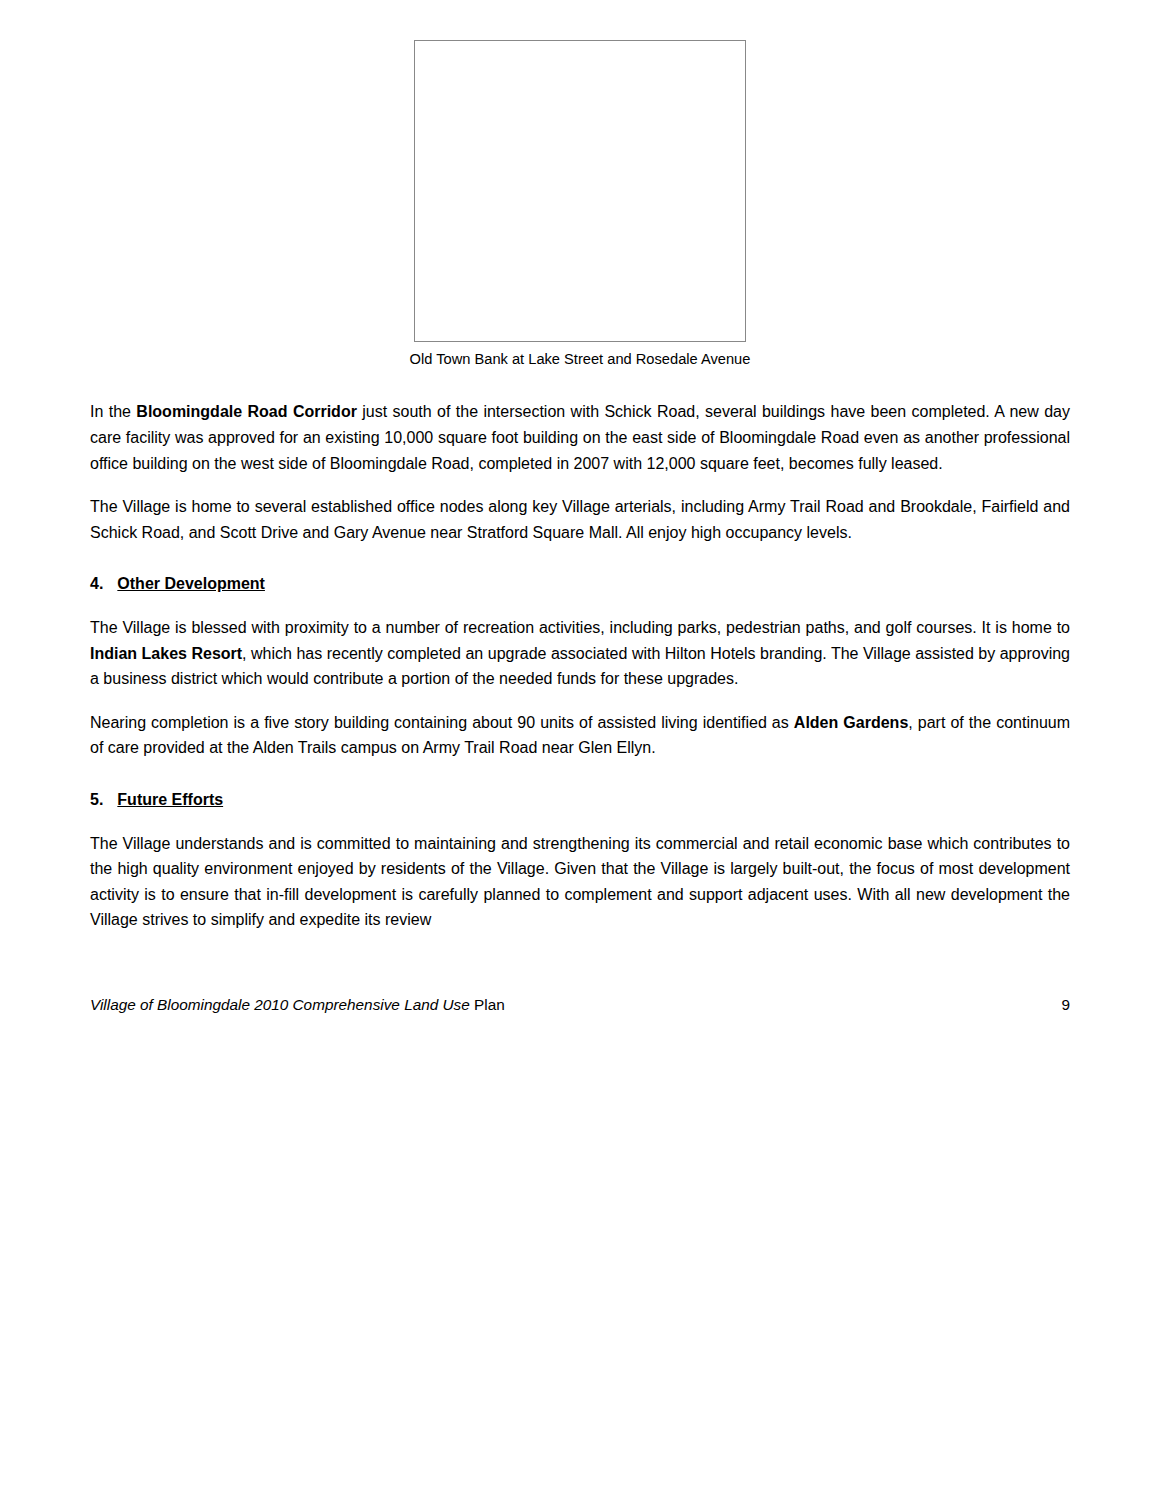Old Town Bank at Lake Street and Rosedale Avenue
In the Bloomingdale Road Corridor just south of the intersection with Schick Road, several buildings have been completed. A new day care facility was approved for an existing 10,000 square foot building on the east side of Bloomingdale Road even as another professional office building on the west side of Bloomingdale Road, completed in 2007 with 12,000 square feet, becomes fully leased.
The Village is home to several established office nodes along key Village arterials, including Army Trail Road and Brookdale, Fairfield and Schick Road, and Scott Drive and Gary Avenue near Stratford Square Mall. All enjoy high occupancy levels.
4. Other Development
The Village is blessed with proximity to a number of recreation activities, including parks, pedestrian paths, and golf courses. It is home to Indian Lakes Resort, which has recently completed an upgrade associated with Hilton Hotels branding. The Village assisted by approving a business district which would contribute a portion of the needed funds for these upgrades.
Nearing completion is a five story building containing about 90 units of assisted living identified as Alden Gardens, part of the continuum of care provided at the Alden Trails campus on Army Trail Road near Glen Ellyn.
5. Future Efforts
The Village understands and is committed to maintaining and strengthening its commercial and retail economic base which contributes to the high quality environment enjoyed by residents of the Village. Given that the Village is largely built-out, the focus of most development activity is to ensure that in-fill development is carefully planned to complement and support adjacent uses. With all new development the Village strives to simplify and expedite its review
Village of Bloomingdale 2010 Comprehensive Land Use Plan
9